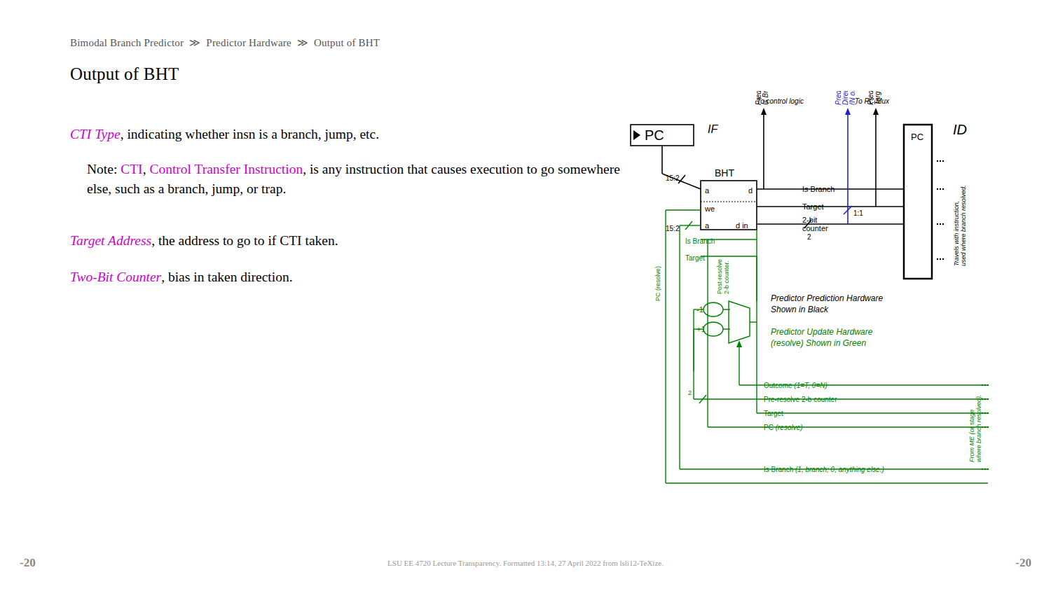Bimodal Branch Predictor ≫ Predictor Hardware ≫ Output of BHT
Output of BHT
CTI Type, indicating whether insn is a branch, jump, etc.
Note: CTI, Control Transfer Instruction, is any instruction that causes execution to go somewhere else, such as a branch, jump, or trap.
Target Address, the address to go to if CTI taken.
Two-Bit Counter, bias in taken direction.
PC IF ID PC BHT a d we a d in 15:2 15:2 Is Branch Target 2-bit counter 2 1:1 Predicted Is Branch Predicted Target Predicted Direction (N or T) To control logic To PC Mux Travels with instruction, used where branch resolved. Is Branch Target -1 +1 2 Outcome (1=T, 0=N) Pre-resolve 2-b counter Target PC (resolve) Is Branch (1, branch; 0, anything else.) PC (resolve) Post-resolve 2-b counter. From ME (or stage where branch resolved). Predictor Prediction Hardware Shown in Black Predictor Update Hardware (resolve) Shown in Green
-20
-20
LSU EE 4720 Lecture Transparency. Formatted 13:14, 27 April 2022 from lsli12-TeXize.